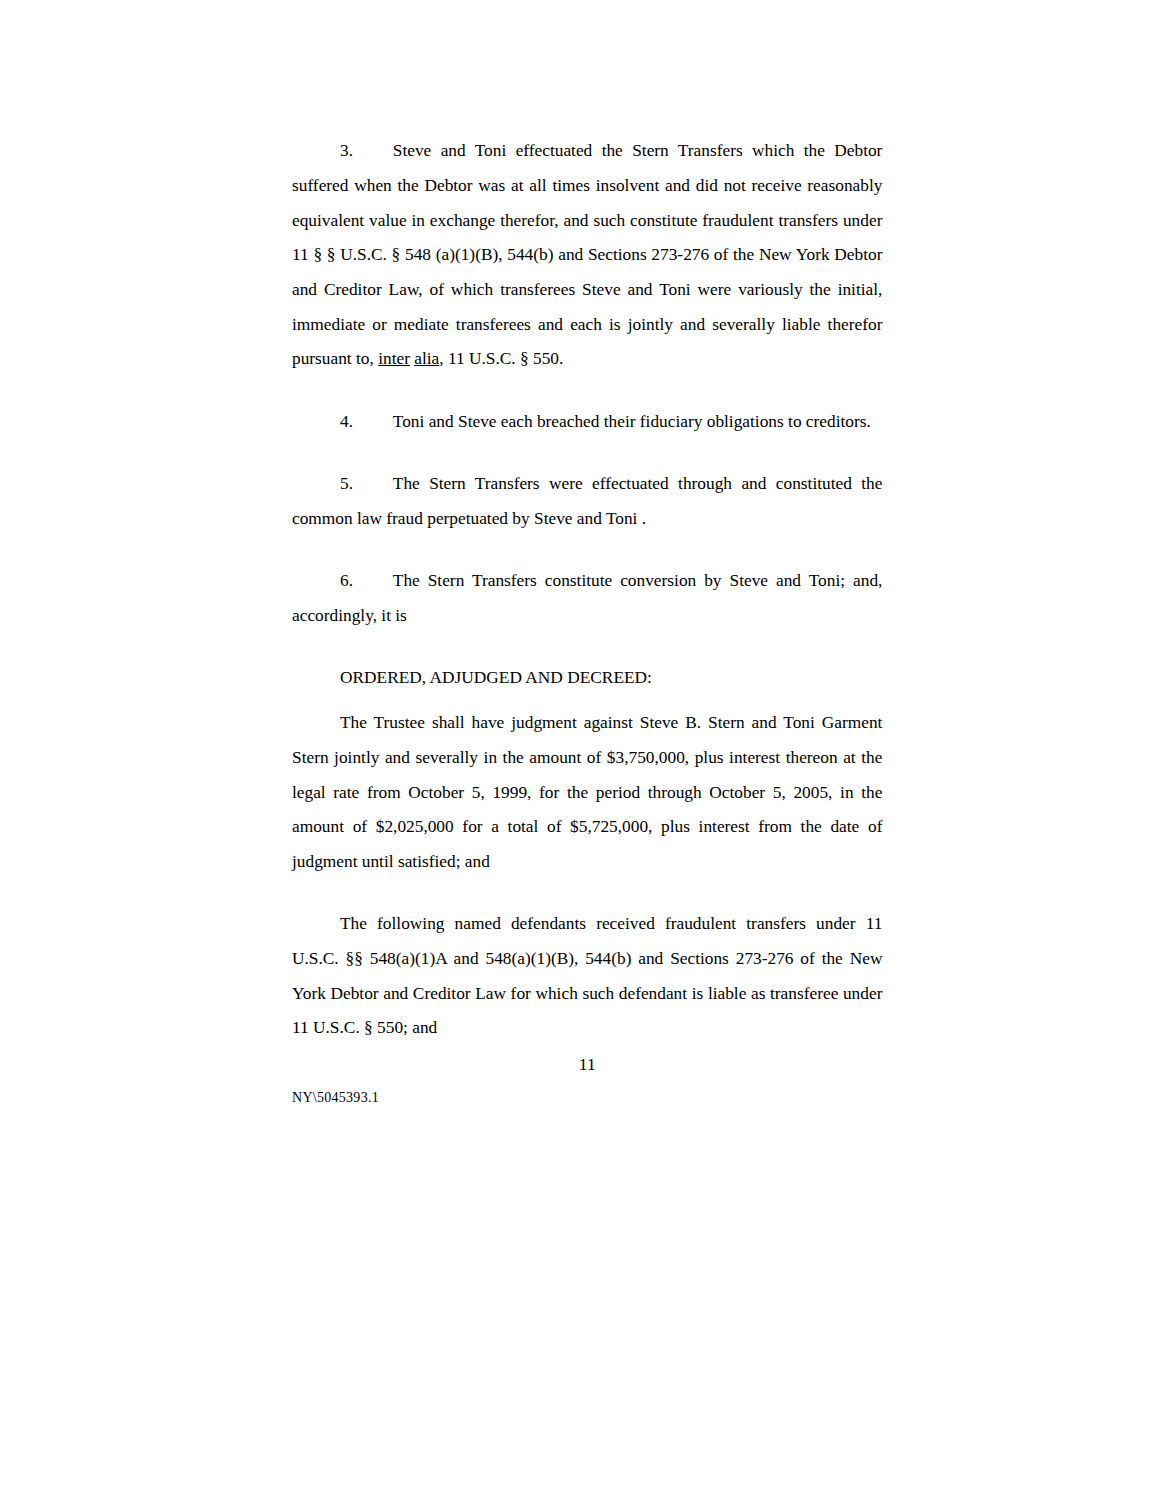3. Steve and Toni effectuated the Stern Transfers which the Debtor suffered when the Debtor was at all times insolvent and did not receive reasonably equivalent value in exchange therefor, and such constitute fraudulent transfers under 11 § § U.S.C. § 548 (a)(1)(B), 544(b) and Sections 273-276 of the New York Debtor and Creditor Law, of which transferees Steve and Toni were variously the initial, immediate or mediate transferees and each is jointly and severally liable therefor pursuant to, inter alia, 11 U.S.C. § 550.
4. Toni and Steve each breached their fiduciary obligations to creditors.
5. The Stern Transfers were effectuated through and constituted the common law fraud perpetuated by Steve and Toni .
6. The Stern Transfers constitute conversion by Steve and Toni; and, accordingly, it is
ORDERED, ADJUDGED AND DECREED:
The Trustee shall have judgment against Steve B. Stern and Toni Garment Stern jointly and severally in the amount of $3,750,000, plus interest thereon at the legal rate from October 5, 1999, for the period through October 5, 2005, in the amount of $2,025,000 for a total of $5,725,000, plus interest from the date of judgment until satisfied; and
The following named defendants received fraudulent transfers under 11 U.S.C. §§ 548(a)(1)A and 548(a)(1)(B), 544(b) and Sections 273-276 of the New York Debtor and Creditor Law for which such defendant is liable as transferee under 11 U.S.C. § 550; and
11
NY\5045393.1